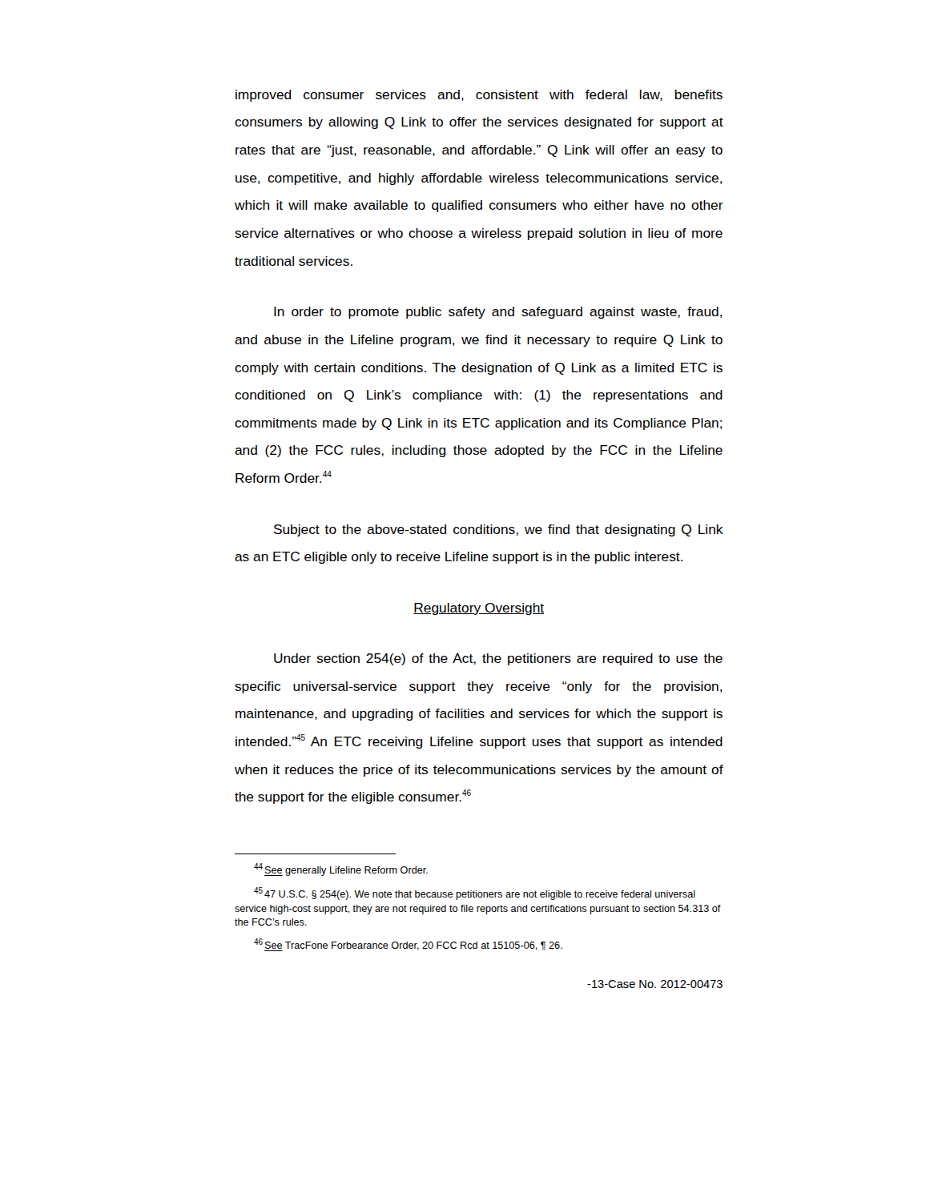improved consumer services and, consistent with federal law, benefits consumers by allowing Q Link to offer the services designated for support at rates that are “just, reasonable, and affordable.” Q Link will offer an easy to use, competitive, and highly affordable wireless telecommunications service, which it will make available to qualified consumers who either have no other service alternatives or who choose a wireless prepaid solution in lieu of more traditional services.
In order to promote public safety and safeguard against waste, fraud, and abuse in the Lifeline program, we find it necessary to require Q Link to comply with certain conditions. The designation of Q Link as a limited ETC is conditioned on Q Link’s compliance with: (1) the representations and commitments made by Q Link in its ETC application and its Compliance Plan; and (2) the FCC rules, including those adopted by the FCC in the Lifeline Reform Order.44
Subject to the above-stated conditions, we find that designating Q Link as an ETC eligible only to receive Lifeline support is in the public interest.
Regulatory Oversight
Under section 254(e) of the Act, the petitioners are required to use the specific universal-service support they receive “only for the provision, maintenance, and upgrading of facilities and services for which the support is intended.”45 An ETC receiving Lifeline support uses that support as intended when it reduces the price of its telecommunications services by the amount of the support for the eligible consumer.46
44 See generally Lifeline Reform Order.
4547 U.S.C. § 254(e). We note that because petitioners are not eligible to receive federal universal service high-cost support, they are not required to file reports and certifications pursuant to section 54.313 of the FCC’s rules.
46 See TracFone Forbearance Order, 20 FCC Rcd at 15105-06, ¶ 26.
-13- Case No. 2012-00473